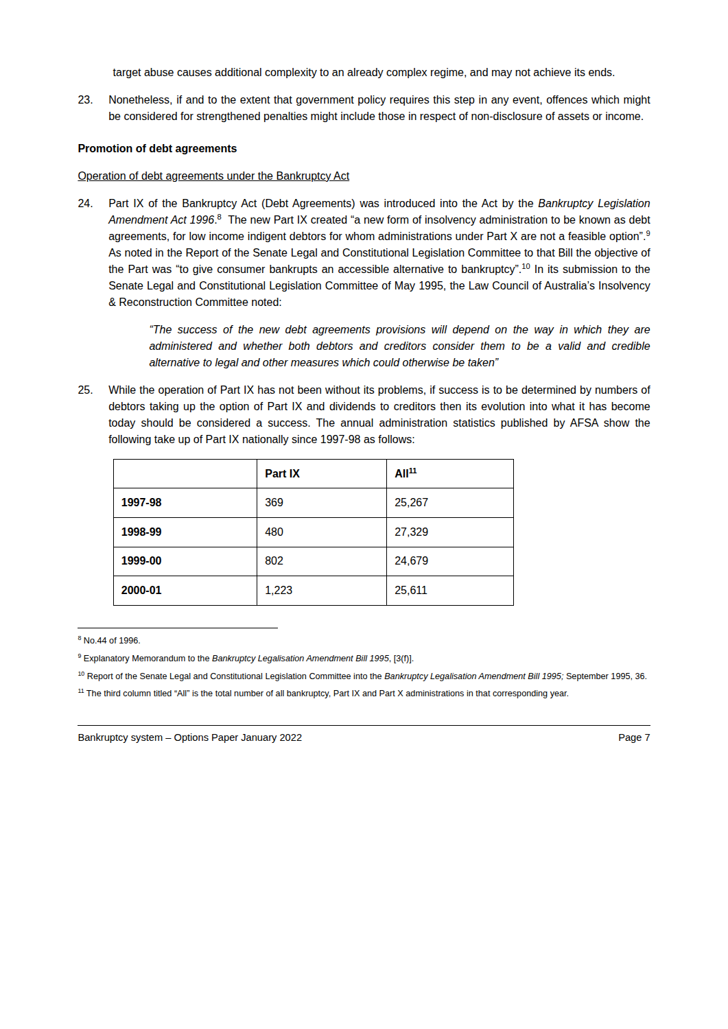target abuse causes additional complexity to an already complex regime, and may not achieve its ends.
23.
Nonetheless, if and to the extent that government policy requires this step in any event, offences which might be considered for strengthened penalties might include those in respect of non-disclosure of assets or income.
Promotion of debt agreements
Operation of debt agreements under the Bankruptcy Act
24.
Part IX of the Bankruptcy Act (Debt Agreements) was introduced into the Act by the Bankruptcy Legislation Amendment Act 1996.8 The new Part IX created “a new form of insolvency administration to be known as debt agreements, for low income indigent debtors for whom administrations under Part X are not a feasible option”.9 As noted in the Report of the Senate Legal and Constitutional Legislation Committee to that Bill the objective of the Part was “to give consumer bankrupts an accessible alternative to bankruptcy”.10 In its submission to the Senate Legal and Constitutional Legislation Committee of May 1995, the Law Council of Australia’s Insolvency & Reconstruction Committee noted:
“The success of the new debt agreements provisions will depend on the way in which they are administered and whether both debtors and creditors consider them to be a valid and credible alternative to legal and other measures which could otherwise be taken”
25.
While the operation of Part IX has not been without its problems, if success is to be determined by numbers of debtors taking up the option of Part IX and dividends to creditors then its evolution into what it has become today should be considered a success. The annual administration statistics published by AFSA show the following take up of Part IX nationally since 1997-98 as follows:
| | Part IX | All 11 |
| --- | --- | --- |
| 1997-98 | 369 | 25,267 |
| 1998-99 | 480 | 27,329 |
| 1999-00 | 802 | 24,679 |
| 2000-01 | 1,223 | 25,611 |
8 No.44 of 1996.
9 Explanatory Memorandum to the Bankruptcy Legalisation Amendment Bill 1995, [3(f)].
10 Report of the Senate Legal and Constitutional Legislation Committee into the Bankruptcy Legalisation Amendment Bill 1995; September 1995, 36.
11 The third column titled “All” is the total number of all bankruptcy, Part IX and Part X administrations in that corresponding year.
Bankruptcy system – Options Paper January 2022 Page 7